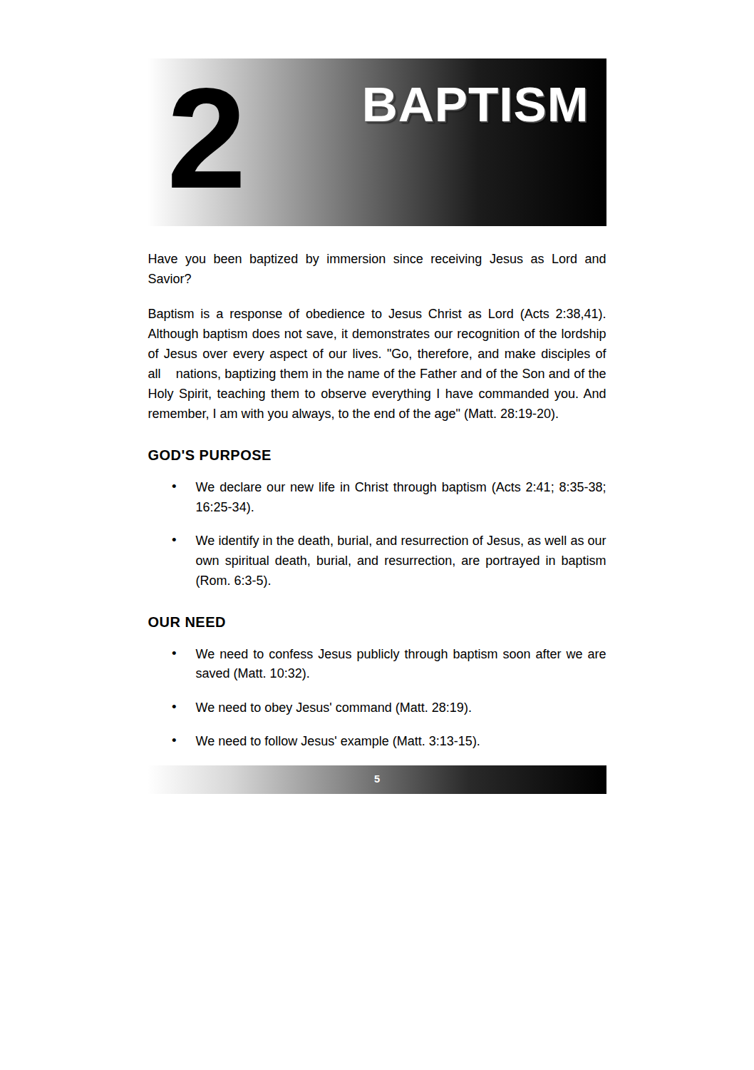2
BAPTISM
Have you been baptized by immersion since receiving Jesus as Lord and Savior?
Baptism is a response of obedience to Jesus Christ as Lord (Acts 2:38,41). Although baptism does not save, it demonstrates our recognition of the lordship of Jesus over every aspect of our lives. "Go, therefore, and make disciples of all nations, baptizing them in the name of the Father and of the Son and of the Holy Spirit, teaching them to observe everything I have commanded you. And remember, I am with you always, to the end of the age" (Matt. 28:19-20).
GOD'S PURPOSE
We declare our new life in Christ through baptism (Acts 2:41; 8:35-38; 16:25-34).
We identify in the death, burial, and resurrection of Jesus, as well as our own spiritual death, burial, and resurrection, are portrayed in baptism (Rom. 6:3-5).
OUR NEED
We need to confess Jesus publicly through baptism soon after we are saved (Matt. 10:32).
We need to obey Jesus' command (Matt. 28:19).
We need to follow Jesus' example (Matt. 3:13-15).
5